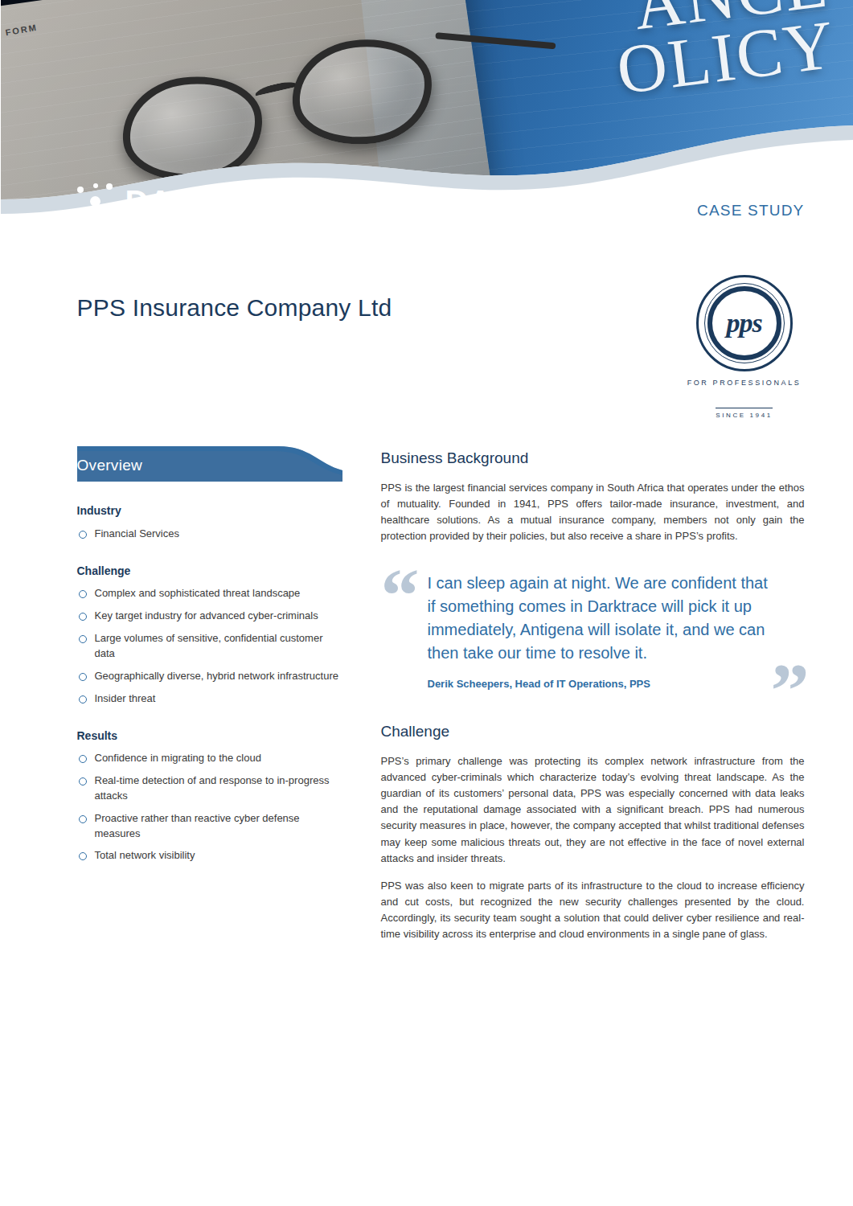ANCE
OLICY
DARKTRACE
CASE STUDY
PPS Insurance Company Ltd
pps
FOR PROFESSIONALS
SINCE 1941
Overview
Industry
Financial Services
Challenge
Complex and sophisticated threat landscape
Key target industry for advanced cyber-criminals
Large volumes of sensitive, confidential customer data
Geographically diverse, hybrid network infrastructure
Insider threat
Results
Confidence in migrating to the cloud
Real-time detection of and response to in-progress attacks
Proactive rather than reactive cyber defense measures
Total network visibility
Business Background
PPS is the largest financial services company in South Africa that operates under the ethos of mutuality. Founded in 1941, PPS offers tailor-made insurance, investment, and healthcare solutions. As a mutual insurance company, members not only gain the protection provided by their policies, but also receive a share in PPS’s profits.
“
I can sleep again at night. We are confident that if something comes in Darktrace will pick it up immediately, Antigena will isolate it, and we can then take our time to resolve it.
Derik Scheepers, Head of IT Operations, PPS ”
Challenge
PPS’s primary challenge was protecting its complex network infrastructure from the advanced cyber-criminals which characterize today’s evolving threat landscape. As the guardian of its customers’ personal data, PPS was especially concerned with data leaks and the reputational damage associated with a significant breach. PPS had numerous security measures in place, however, the company accepted that whilst traditional defenses may keep some malicious threats out, they are not effective in the face of novel external attacks and insider threats.
PPS was also keen to migrate parts of its infrastructure to the cloud to increase efficiency and cut costs, but recognized the new security challenges presented by the cloud. Accordingly, its security team sought a solution that could deliver cyber resilience and real-time visibility across its enterprise and cloud environments in a single pane of glass.